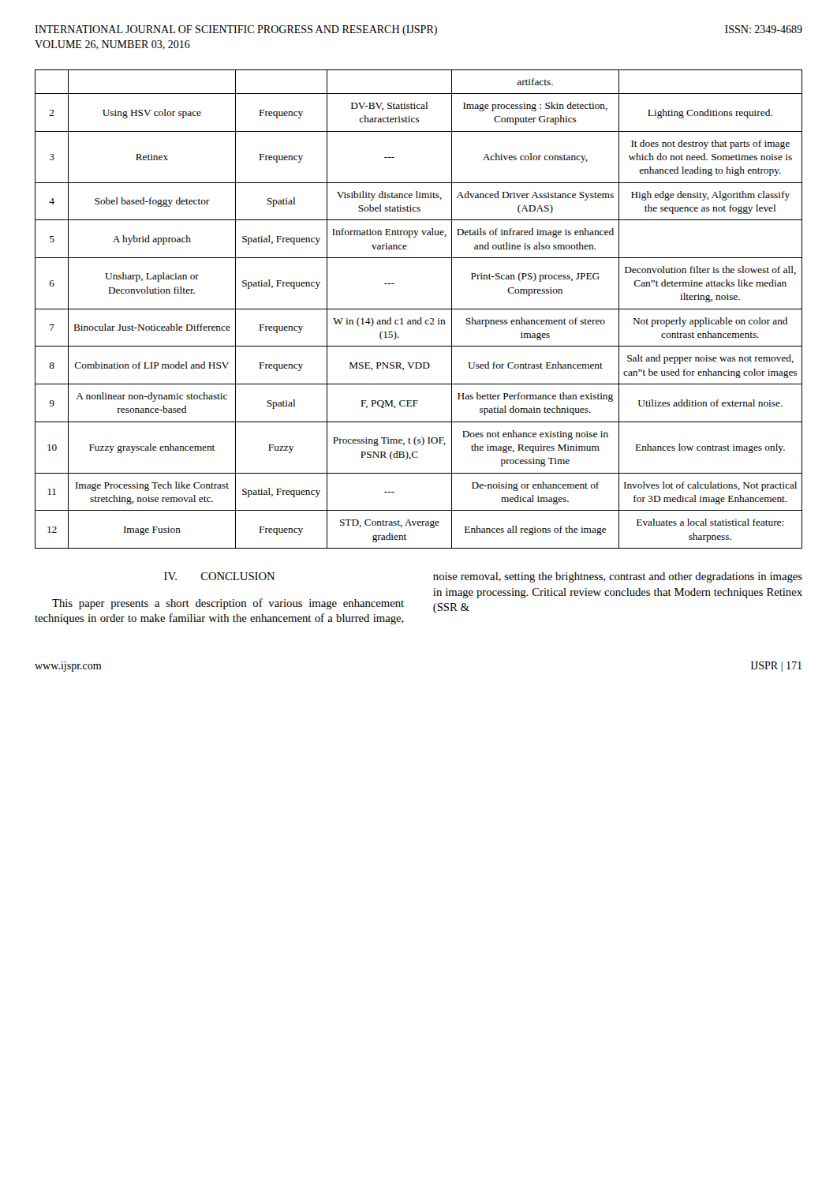International Journal of Scientific Progress and Research (IJSPR)
Volume 26, Number 03, 2016
ISSN: 2349-4689
| | | | | artifacts. | |
| 2 | Using HSV color space | Frequency | DV-BV, Statistical characteristics | Image processing : Skin detection, Computer Graphics | Lighting Conditions required. |
| 3 | Retinex | Frequency | --- | Achives color constancy, | It does not destroy that parts of image which do not need. Sometimes noise is enhanced leading to high entropy. |
| 4 | Sobel based-foggy detector | Spatial | Visibility distance limits, Sobel statistics | Advanced Driver Assistance Systems (ADAS) | High edge density, Algorithm classify the sequence as not foggy level |
| 5 | A hybrid approach | Spatial, Frequency | Information Entropy value, variance | Details of infrared image is enhanced and outline is also smoothen. | |
| 6 | Unsharp, Laplacian or Deconvolution filter. | Spatial, Frequency | --- | Print-Scan (PS) process, JPEG Compression | Deconvolution filter is the slowest of all, Can”t determine attacks like median iltering, noise. |
| 7 | Binocular Just-Noticeable Difference | Frequency | W in (14) and c1 and c2 in (15). | Sharpness enhancement of stereo images | Not properly applicable on color and contrast enhancements. |
| 8 | Combination of LIP model and HSV | Frequency | MSE, PNSR, VDD | Used for Contrast Enhancement | Salt and pepper noise was not removed, can”t be used for enhancing color images |
| 9 | A nonlinear non-dynamic stochastic resonance-based | Spatial | F, PQM, CEF | Has better Performance than existing spatial domain techniques. | Utilizes addition of external noise. |
| 10 | Fuzzy grayscale enhancement | Fuzzy | Processing Time, t (s) IOF, PSNR (dB),C | Does not enhance existing noise in the image, Requires Minimum processing Time | Enhances low contrast images only. |
| 11 | Image Processing Tech like Contrast stretching, noise removal etc. | Spatial, Frequency | --- | De-noising or enhancement of medical images. | Involves lot of calculations, Not practical for 3D medical image Enhancement. |
| 12 | Image Fusion | Frequency | STD, Contrast, Average gradient | Enhances all regions of the image | Evaluates a local statistical feature: sharpness. |
IV. CONCLUSION
This paper presents a short description of various image enhancement techniques in order to make familiar with the enhancement of a blurred image, noise removal, setting the brightness, contrast and other degradations in images in image processing. Critical review concludes that Modern techniques Retinex (SSR &
www.ijspr.com
IJSPR | 171